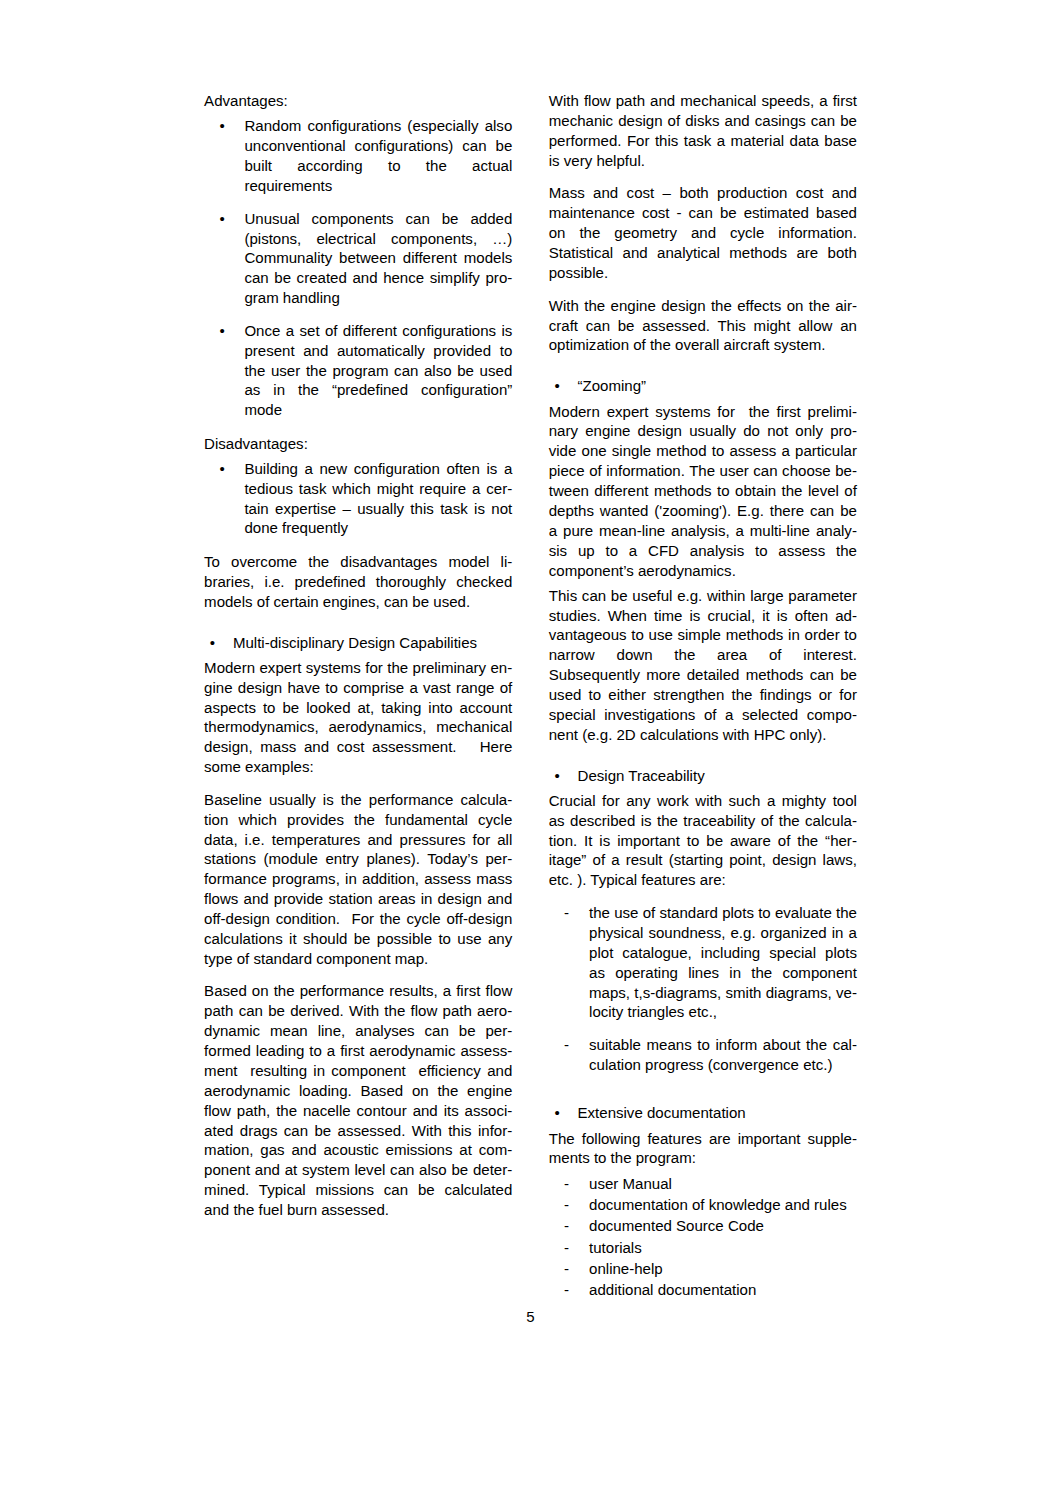Advantages:
Random configurations (especially also unconventional configurations) can be built according to the actual requirements
Unusual components can be added (pistons, electrical components, …) Communality between different models can be created and hence simplify program handling
Once a set of different configurations is present and automatically provided to the user the program can also be used as in the “predefined configuration” mode
Disadvantages:
Building a new configuration often is a tedious task which might require a certain expertise – usually this task is not done frequently
To overcome the disadvantages model libraries, i.e. predefined thoroughly checked models of certain engines, can be used.
Multi-disciplinary Design Capabilities
Modern expert systems for the preliminary engine design have to comprise a vast range of aspects to be looked at, taking into account thermodynamics, aerodynamics, mechanical design, mass and cost assessment. Here some examples:
Baseline usually is the performance calculation which provides the fundamental cycle data, i.e. temperatures and pressures for all stations (module entry planes). Today’s performance programs, in addition, assess mass flows and provide station areas in design and off-design condition. For the cycle off-design calculations it should be possible to use any type of standard component map.
Based on the performance results, a first flow path can be derived. With the flow path aerodynamic mean line, analyses can be performed leading to a first aerodynamic assessment resulting in component efficiency and aerodynamic loading. Based on the engine flow path, the nacelle contour and its associated drags can be assessed. With this information, gas and acoustic emissions at component and at system level can also be determined. Typical missions can be calculated and the fuel burn assessed.
With flow path and mechanical speeds, a first mechanic design of disks and casings can be performed. For this task a material data base is very helpful.
Mass and cost – both production cost and maintenance cost - can be estimated based on the geometry and cycle information. Statistical and analytical methods are both possible.
With the engine design the effects on the aircraft can be assessed. This might allow an optimization of the overall aircraft system.
“Zooming”
Modern expert systems for the first preliminary engine design usually do not only provide one single method to assess a particular piece of information. The user can choose between different methods to obtain the level of depths wanted ('zooming'). E.g. there can be a pure mean-line analysis, a multi-line analysis up to a CFD analysis to assess the component’s aerodynamics.
This can be useful e.g. within large parameter studies. When time is crucial, it is often advantageous to use simple methods in order to narrow down the area of interest. Subsequently more detailed methods can be used to either strengthen the findings or for special investigations of a selected component (e.g. 2D calculations with HPC only).
Design Traceability
Crucial for any work with such a mighty tool as described is the traceability of the calculation. It is important to be aware of the “heritage” of a result (starting point, design laws, etc. ). Typical features are:
the use of standard plots to evaluate the physical soundness, e.g. organized in a plot catalogue, including special plots as operating lines in the component maps, t,s-diagrams, smith diagrams, velocity triangles etc.,
suitable means to inform about the calculation progress (convergence etc.)
Extensive documentation
The following features are important supplements to the program:
user Manual
documentation of knowledge and rules
documented Source Code
tutorials
online-help
additional documentation
5